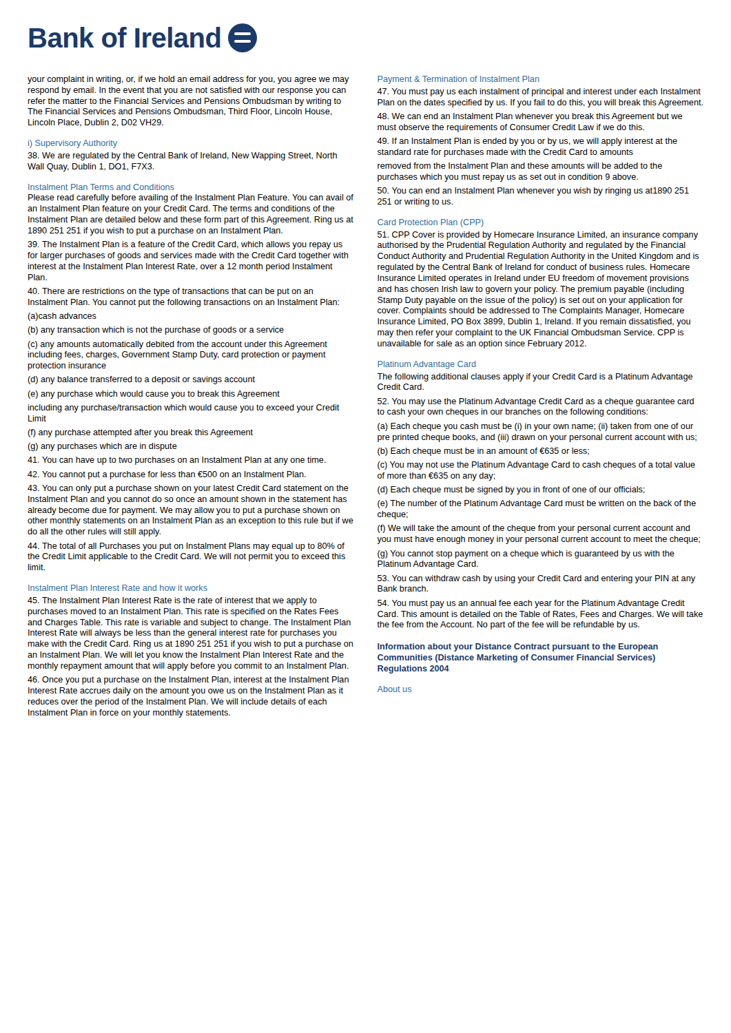Bank of Ireland
your complaint in writing, or, if we hold an email address for you, you agree we may respond by email. In the event that you are not satisfied with our response you can refer the matter to the Financial Services and Pensions Ombudsman by writing to The Financial Services and Pensions Ombudsman, Third Floor, Lincoln House, Lincoln Place, Dublin 2, D02 VH29.
i) Supervisory Authority
38. We are regulated by the Central Bank of Ireland, New Wapping Street, North Wall Quay, Dublin 1, DO1, F7X3.
Instalment Plan Terms and Conditions
Please read carefully before availing of the Instalment Plan Feature. You can avail of an Instalment Plan feature on your Credit Card. The terms and conditions of the Instalment Plan are detailed below and these form part of this Agreement. Ring us at 1890 251 251 if you wish to put a purchase on an Instalment Plan.
39. The Instalment Plan is a feature of the Credit Card, which allows you repay us for larger purchases of goods and services made with the Credit Card together with interest at the Instalment Plan Interest Rate, over a 12 month period Instalment Plan.
40. There are restrictions on the type of transactions that can be put on an Instalment Plan. You cannot put the following transactions on an Instalment Plan:
(a)cash advances
(b) any transaction which is not the purchase of goods or a service
(c) any amounts automatically debited from the account under this Agreement including fees, charges, Government Stamp Duty, card protection or payment protection insurance
(d) any balance transferred to a deposit or savings account
(e) any purchase which would cause you to break this Agreement
including any purchase/transaction which would cause you to exceed your Credit Limit
(f) any purchase attempted after you break this Agreement
(g) any purchases which are in dispute
41. You can have up to two purchases on an Instalment Plan at any one time.
42. You cannot put a purchase for less than €500 on an Instalment Plan.
43. You can only put a purchase shown on your latest Credit Card statement on the Instalment Plan and you cannot do so once an amount shown in the statement has already become due for payment. We may allow you to put a purchase shown on other monthly statements on an Instalment Plan as an exception to this rule but if we do all the other rules will still apply.
44. The total of all Purchases you put on Instalment Plans may equal up to 80% of the Credit Limit applicable to the Credit Card. We will not permit you to exceed this limit.
Instalment Plan Interest Rate and how it works
45. The Instalment Plan Interest Rate is the rate of interest that we apply to purchases moved to an Instalment Plan. This rate is specified on the Rates Fees and Charges Table. This rate is variable and subject to change. The Instalment Plan Interest Rate will always be less than the general interest rate for purchases you make with the Credit Card. Ring us at 1890 251 251 if you wish to put a purchase on an Instalment Plan. We will let you know the Instalment Plan Interest Rate and the monthly repayment amount that will apply before you commit to an Instalment Plan.
46. Once you put a purchase on the Instalment Plan, interest at the Instalment Plan Interest Rate accrues daily on the amount you owe us on the Instalment Plan as it reduces over the period of the Instalment Plan. We will include details of each Instalment Plan in force on your monthly statements.
Payment & Termination of Instalment Plan
47. You must pay us each instalment of principal and interest under each Instalment Plan on the dates specified by us. If you fail to do this, you will break this Agreement.
48. We can end an Instalment Plan whenever you break this Agreement but we must observe the requirements of Consumer Credit Law if we do this.
49. If an Instalment Plan is ended by you or by us, we will apply interest at the standard rate for purchases made with the Credit Card to amounts
removed from the Instalment Plan and these amounts will be added to the purchases which you must repay us as set out in condition 9 above.
50. You can end an Instalment Plan whenever you wish by ringing us at1890 251 251 or writing to us.
Card Protection Plan (CPP)
51. CPP Cover is provided by Homecare Insurance Limited, an insurance company authorised by the Prudential Regulation Authority and regulated by the Financial Conduct Authority and Prudential Regulation Authority in the United Kingdom and is regulated by the Central Bank of Ireland for conduct of business rules. Homecare Insurance Limited operates in Ireland under EU freedom of movement provisions and has chosen Irish law to govern your policy. The premium payable (including Stamp Duty payable on the issue of the policy) is set out on your application for cover. Complaints should be addressed to The Complaints Manager, Homecare Insurance Limited, PO Box 3899, Dublin 1, Ireland. If you remain dissatisfied, you may then refer your complaint to the UK Financial Ombudsman Service. CPP is unavailable for sale as an option since February 2012.
Platinum Advantage Card
The following additional clauses apply if your Credit Card is a Platinum Advantage Credit Card.
52. You may use the Platinum Advantage Credit Card as a cheque guarantee card to cash your own cheques in our branches on the following conditions:
(a) Each cheque you cash must be (i) in your own name; (ii) taken from one of our pre printed cheque books, and (iii) drawn on your personal current account with us;
(b) Each cheque must be in an amount of €635 or less;
(c) You may not use the Platinum Advantage Card to cash cheques of a total value of more than €635 on any day;
(d) Each cheque must be signed by you in front of one of our officials;
(e) The number of the Platinum Advantage Card must be written on the back of the cheque;
(f) We will take the amount of the cheque from your personal current account and you must have enough money in your personal current account to meet the cheque;
(g) You cannot stop payment on a cheque which is guaranteed by us with the Platinum Advantage Card.
53. You can withdraw cash by using your Credit Card and entering your PIN at any Bank branch.
54. You must pay us an annual fee each year for the Platinum Advantage Credit Card. This amount is detailed on the Table of Rates, Fees and Charges. We will take the fee from the Account. No part of the fee will be refundable by us.
Information about your Distance Contract pursuant to the European Communities (Distance Marketing of Consumer Financial Services) Regulations 2004
About us